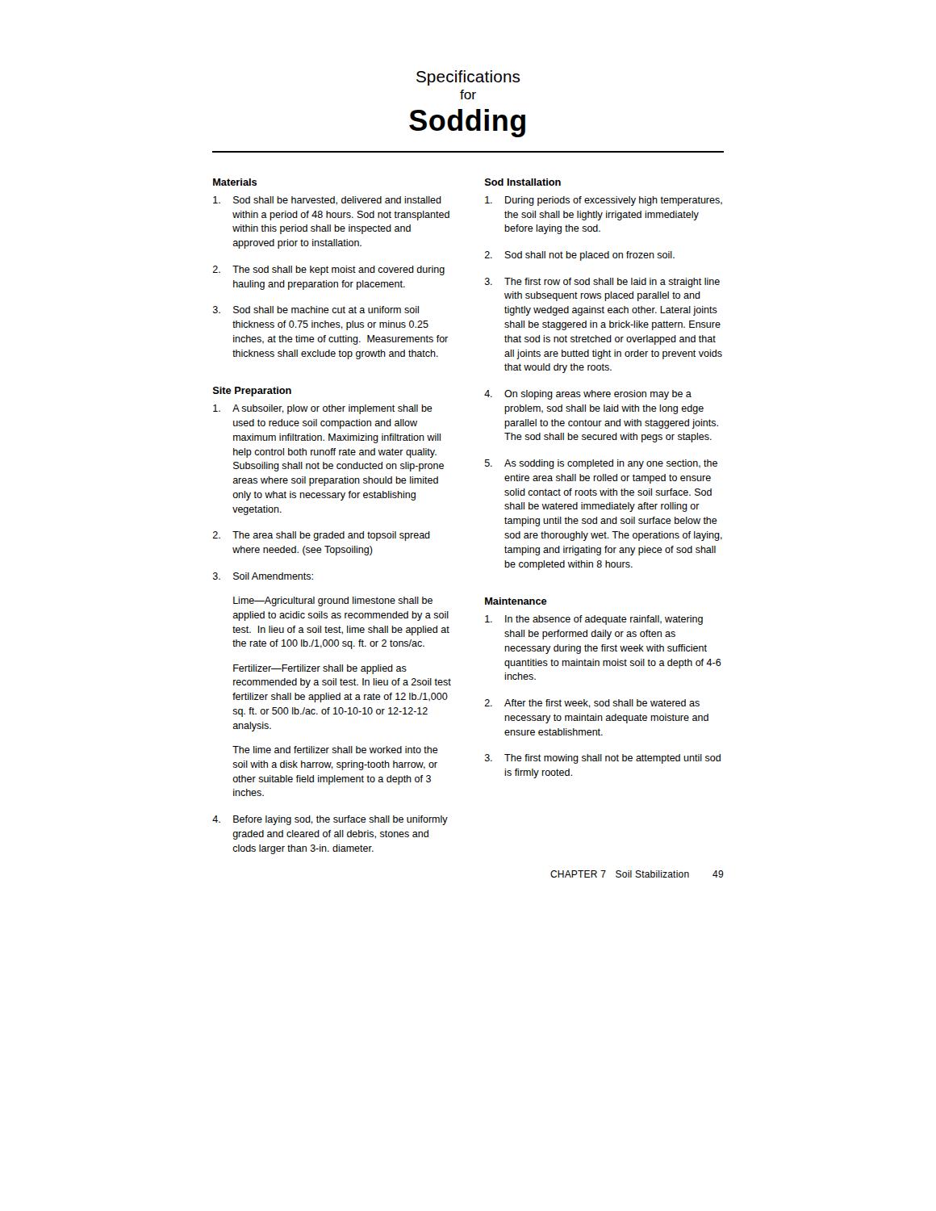Specifications
for
Sodding
Materials
1. Sod shall be harvested, delivered and installed within a period of 48 hours. Sod not transplanted within this period shall be inspected and approved prior to installation.
2. The sod shall be kept moist and covered during hauling and preparation for placement.
3. Sod shall be machine cut at a uniform soil thickness of 0.75 inches, plus or minus 0.25 inches, at the time of cutting. Measurements for thickness shall exclude top growth and thatch.
Site Preparation
1. A subsoiler, plow or other implement shall be used to reduce soil compaction and allow maximum infiltration. Maximizing infiltration will help control both runoff rate and water quality. Subsoiling shall not be conducted on slip-prone areas where soil preparation should be limited only to what is necessary for establishing vegetation.
2. The area shall be graded and topsoil spread where needed. (see Topsoiling)
3. Soil Amendments:
Lime—Agricultural ground limestone shall be applied to acidic soils as recommended by a soil test. In lieu of a soil test, lime shall be applied at the rate of 100 lb./1,000 sq. ft. or 2 tons/ac.
Fertilizer—Fertilizer shall be applied as recommended by a soil test. In lieu of a 2soil test fertilizer shall be applied at a rate of 12 lb./1,000 sq. ft. or 500 lb./ac. of 10-10-10 or 12-12-12 analysis.
The lime and fertilizer shall be worked into the soil with a disk harrow, spring-tooth harrow, or other suitable field implement to a depth of 3 inches.
4. Before laying sod, the surface shall be uniformly graded and cleared of all debris, stones and clods larger than 3-in. diameter.
Sod Installation
1. During periods of excessively high temperatures, the soil shall be lightly irrigated immediately before laying the sod.
2. Sod shall not be placed on frozen soil.
3. The first row of sod shall be laid in a straight line with subsequent rows placed parallel to and tightly wedged against each other. Lateral joints shall be staggered in a brick-like pattern. Ensure that sod is not stretched or overlapped and that all joints are butted tight in order to prevent voids that would dry the roots.
4. On sloping areas where erosion may be a problem, sod shall be laid with the long edge parallel to the contour and with staggered joints. The sod shall be secured with pegs or staples.
5. As sodding is completed in any one section, the entire area shall be rolled or tamped to ensure solid contact of roots with the soil surface. Sod shall be watered immediately after rolling or tamping until the sod and soil surface below the sod are thoroughly wet. The operations of laying, tamping and irrigating for any piece of sod shall be completed within 8 hours.
Maintenance
1. In the absence of adequate rainfall, watering shall be performed daily or as often as necessary during the first week with sufficient quantities to maintain moist soil to a depth of 4-6 inches.
2. After the first week, sod shall be watered as necessary to maintain adequate moisture and ensure establishment.
3. The first mowing shall not be attempted until sod is firmly rooted.
CHAPTER 7 Soil Stabilization 49